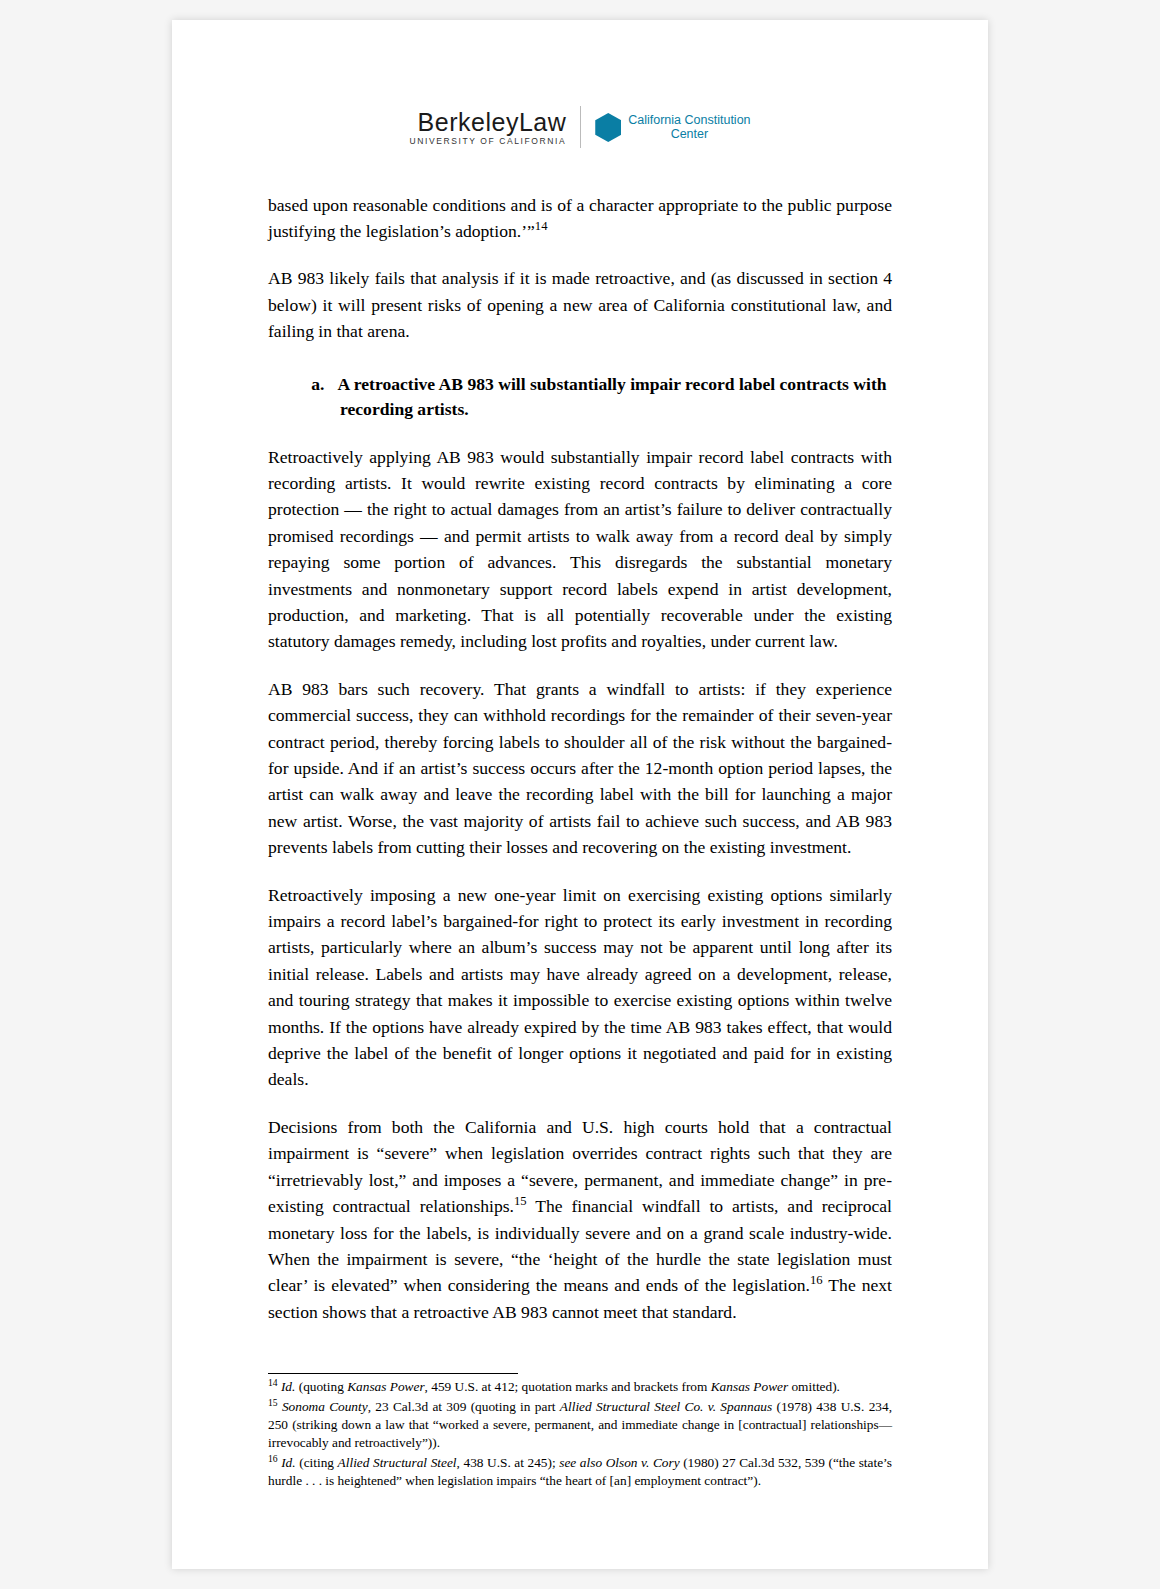BerkeleyLaw
UNIVERSITY OF CALIFORNIA
California Constitution
Center
based upon reasonable conditions and is of a character appropriate to the public purpose justifying the legislation’s adoption.’”14
AB 983 likely fails that analysis if it is made retroactive, and (as discussed in section 4 below) it will present risks of opening a new area of California constitutional law, and failing in that arena.
a. A retroactive AB 983 will substantially impair record label contracts with recording artists.
Retroactively applying AB 983 would substantially impair record label contracts with recording artists. It would rewrite existing record contracts by eliminating a core protection — the right to actual damages from an artist’s failure to deliver contractually promised recordings — and permit artists to walk away from a record deal by simply repaying some portion of advances. This disregards the substantial monetary investments and nonmonetary support record labels expend in artist development, production, and marketing. That is all potentially recoverable under the existing statutory damages remedy, including lost profits and royalties, under current law.
AB 983 bars such recovery. That grants a windfall to artists: if they experience commercial success, they can withhold recordings for the remainder of their seven-year contract period, thereby forcing labels to shoulder all of the risk without the bargained-for upside. And if an artist’s success occurs after the 12-month option period lapses, the artist can walk away and leave the recording label with the bill for launching a major new artist. Worse, the vast majority of artists fail to achieve such success, and AB 983 prevents labels from cutting their losses and recovering on the existing investment.
Retroactively imposing a new one-year limit on exercising existing options similarly impairs a record label’s bargained-for right to protect its early investment in recording artists, particularly where an album’s success may not be apparent until long after its initial release. Labels and artists may have already agreed on a development, release, and touring strategy that makes it impossible to exercise existing options within twelve months. If the options have already expired by the time AB 983 takes effect, that would deprive the label of the benefit of longer options it negotiated and paid for in existing deals.
Decisions from both the California and U.S. high courts hold that a contractual impairment is “severe” when legislation overrides contract rights such that they are “irretrievably lost,” and imposes a “severe, permanent, and immediate change” in pre-existing contractual relationships.15 The financial windfall to artists, and reciprocal monetary loss for the labels, is individually severe and on a grand scale industry-wide. When the impairment is severe, “the ‘height of the hurdle the state legislation must clear’ is elevated” when considering the means and ends of the legislation.16 The next section shows that a retroactive AB 983 cannot meet that standard.
14 Id. (quoting Kansas Power, 459 U.S. at 412; quotation marks and brackets from Kansas Power omitted).
15 Sonoma County, 23 Cal.3d at 309 (quoting in part Allied Structural Steel Co. v. Spannaus (1978) 438 U.S. 234, 250 (striking down a law that “worked a severe, permanent, and immediate change in [contractual] relationships—irrevocably and retroactively”)).
16 Id. (citing Allied Structural Steel, 438 U.S. at 245); see also Olson v. Cory (1980) 27 Cal.3d 532, 539 (“the state’s hurdle . . . is heightened” when legislation impairs “the heart of [an] employment contract”).